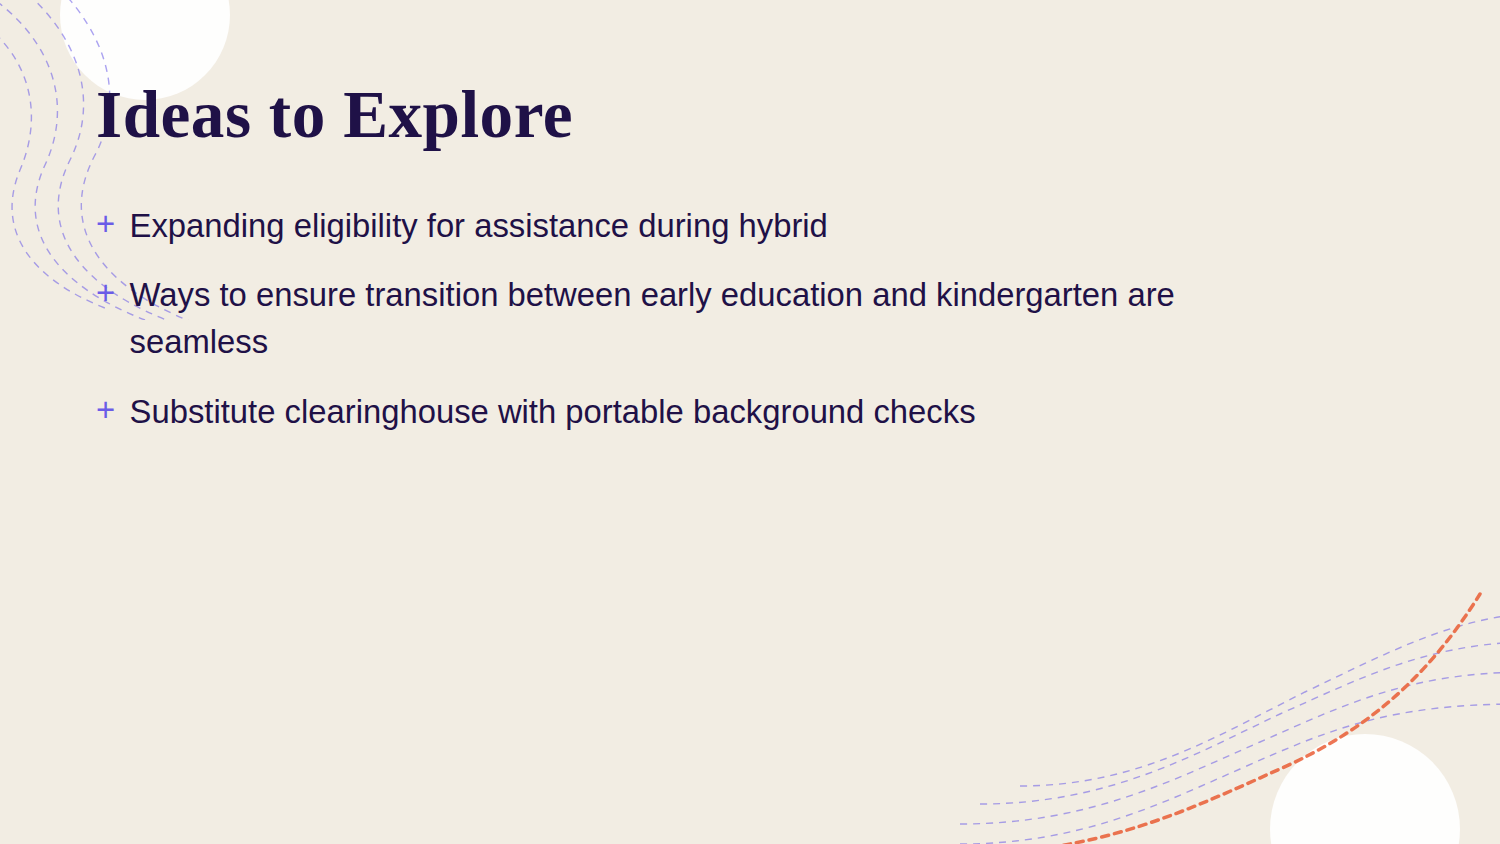Ideas to Explore
Expanding eligibility for assistance during hybrid
Ways to ensure transition between early education and kindergarten are seamless
Substitute clearinghouse with portable background checks